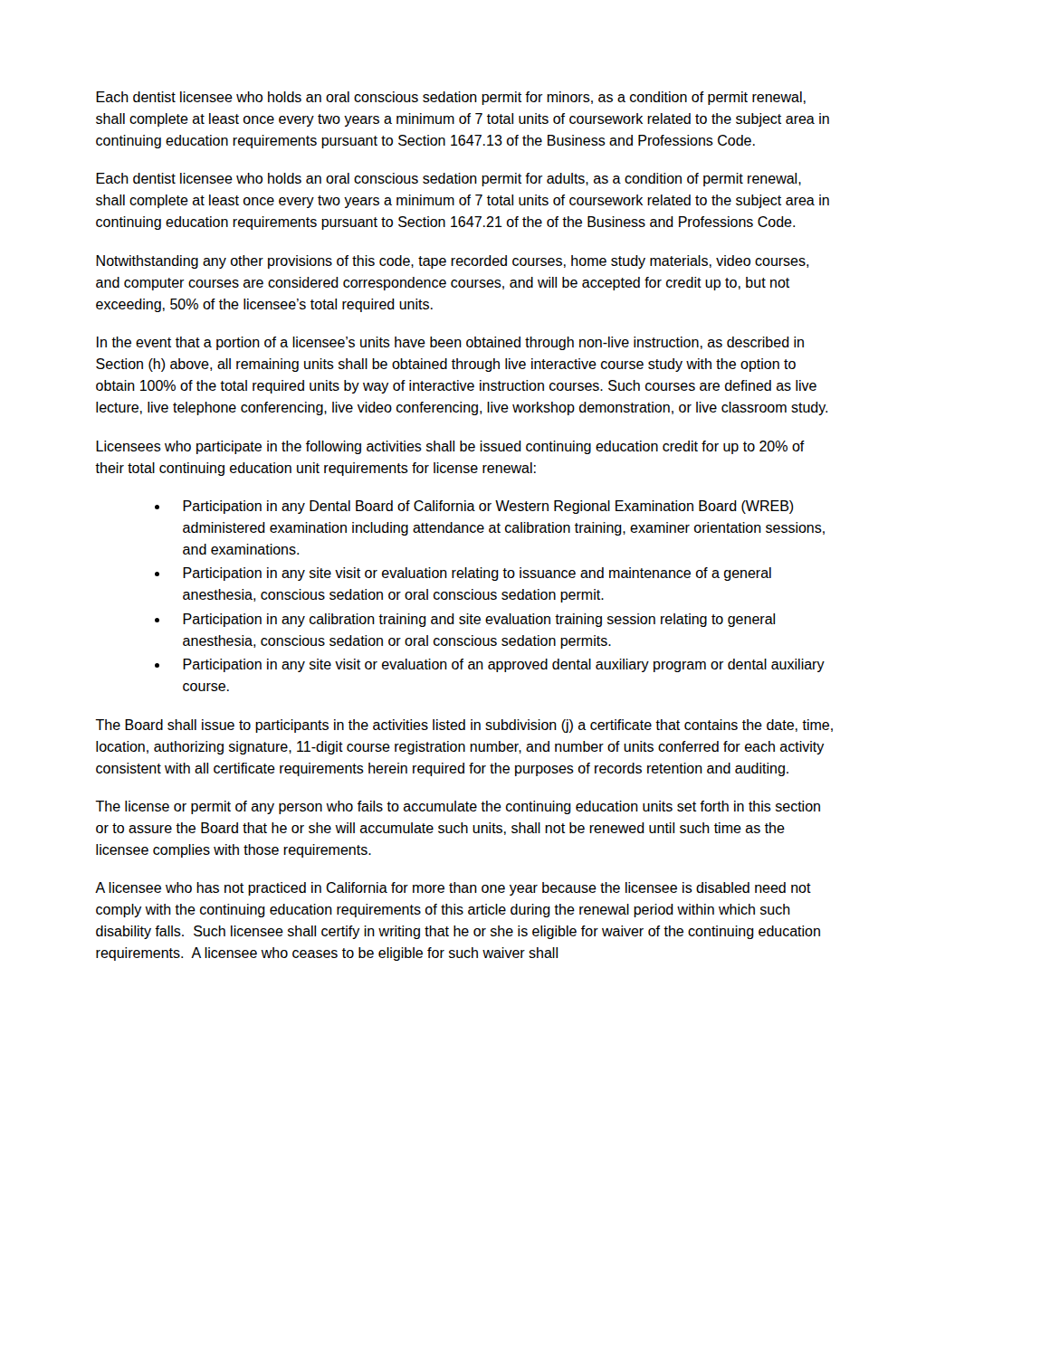Each dentist licensee who holds an oral conscious sedation permit for minors, as a condition of permit renewal, shall complete at least once every two years a minimum of 7 total units of coursework related to the subject area in continuing education requirements pursuant to Section 1647.13 of the Business and Professions Code.
Each dentist licensee who holds an oral conscious sedation permit for adults, as a condition of permit renewal, shall complete at least once every two years a minimum of 7 total units of coursework related to the subject area in continuing education requirements pursuant to Section 1647.21 of the of the Business and Professions Code.
Notwithstanding any other provisions of this code, tape recorded courses, home study materials, video courses, and computer courses are considered correspondence courses, and will be accepted for credit up to, but not exceeding, 50% of the licensee’s total required units.
In the event that a portion of a licensee’s units have been obtained through non-live instruction, as described in Section (h) above, all remaining units shall be obtained through live interactive course study with the option to obtain 100% of the total required units by way of interactive instruction courses. Such courses are defined as live lecture, live telephone conferencing, live video conferencing, live workshop demonstration, or live classroom study.
Licensees who participate in the following activities shall be issued continuing education credit for up to 20% of their total continuing education unit requirements for license renewal:
Participation in any Dental Board of California or Western Regional Examination Board (WREB) administered examination including attendance at calibration training, examiner orientation sessions, and examinations.
Participation in any site visit or evaluation relating to issuance and maintenance of a general anesthesia, conscious sedation or oral conscious sedation permit.
Participation in any calibration training and site evaluation training session relating to general anesthesia, conscious sedation or oral conscious sedation permits.
Participation in any site visit or evaluation of an approved dental auxiliary program or dental auxiliary course.
The Board shall issue to participants in the activities listed in subdivision (j) a certificate that contains the date, time, location, authorizing signature, 11-digit course registration number, and number of units conferred for each activity consistent with all certificate requirements herein required for the purposes of records retention and auditing.
The license or permit of any person who fails to accumulate the continuing education units set forth in this section or to assure the Board that he or she will accumulate such units, shall not be renewed until such time as the licensee complies with those requirements.
A licensee who has not practiced in California for more than one year because the licensee is disabled need not comply with the continuing education requirements of this article during the renewal period within which such disability falls. Such licensee shall certify in writing that he or she is eligible for waiver of the continuing education requirements. A licensee who ceases to be eligible for such waiver shall